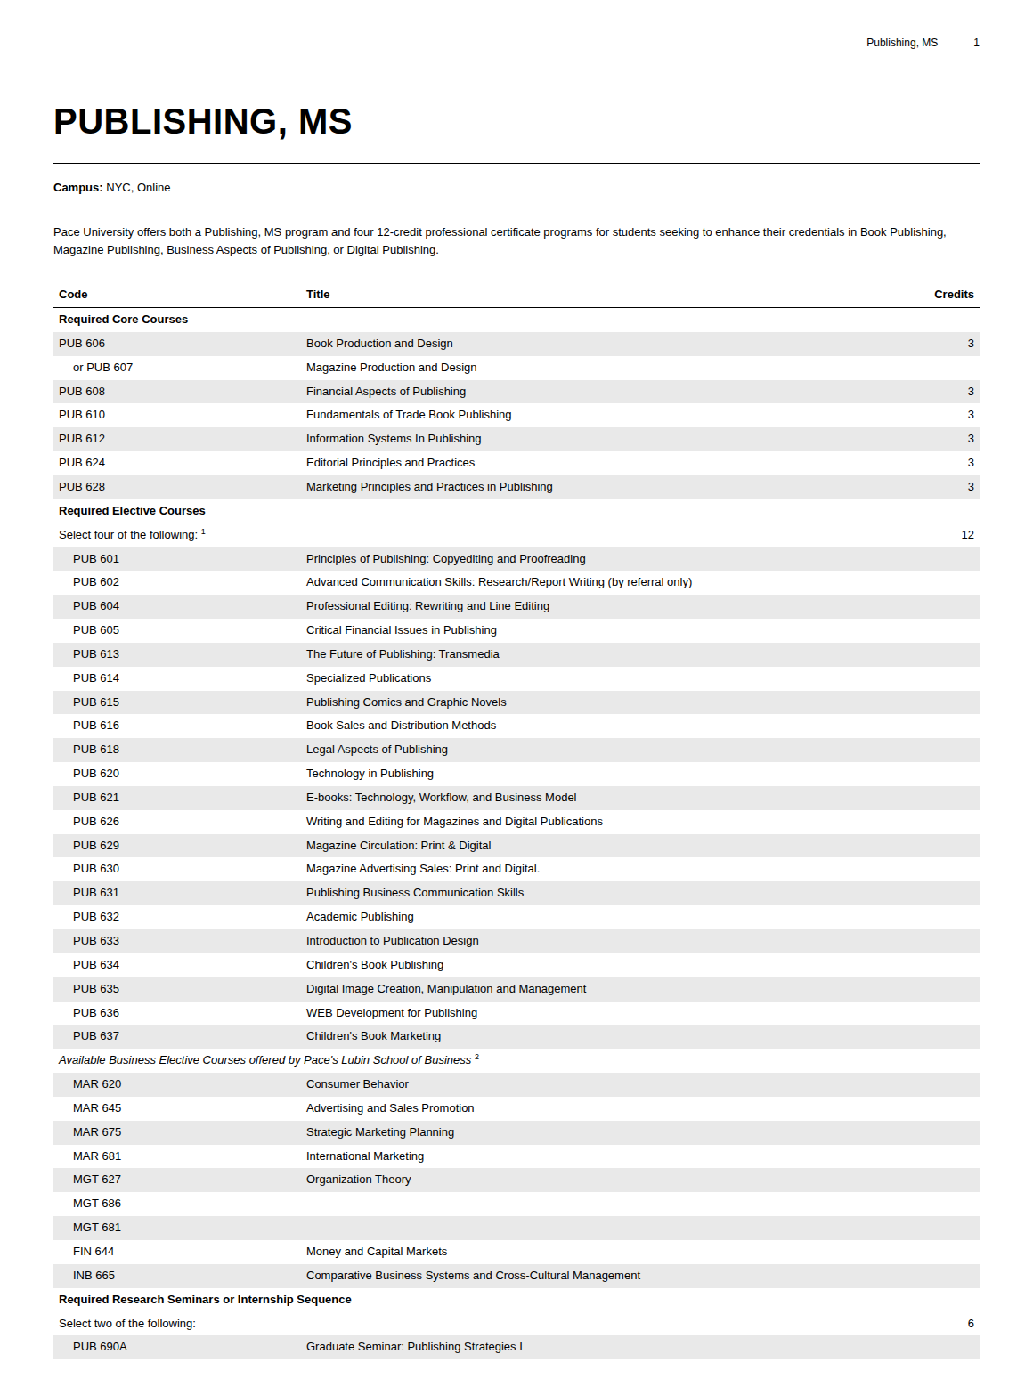Publishing, MS1
PUBLISHING, MS
Campus: NYC, Online
Pace University offers both a Publishing, MS program and four 12-credit professional certificate programs for students seeking to enhance their credentials in Book Publishing, Magazine Publishing, Business Aspects of Publishing, or Digital Publishing.
| Code | Title | Credits |
| --- | --- | --- |
| Required Core Courses |
| PUB 606 | Book Production and Design | 3 |
| or PUB 607 | Magazine Production and Design | |
| PUB 608 | Financial Aspects of Publishing | 3 |
| PUB 610 | Fundamentals of Trade Book Publishing | 3 |
| PUB 612 | Information Systems In Publishing | 3 |
| PUB 624 | Editorial Principles and Practices | 3 |
| PUB 628 | Marketing Principles and Practices in Publishing | 3 |
| Required Elective Courses |
| Select four of the following: 1 | 12 |
| PUB 601 | Principles of Publishing: Copyediting and Proofreading | |
| PUB 602 | Advanced Communication Skills: Research/Report Writing (by referral only) | |
| PUB 604 | Professional Editing: Rewriting and Line Editing | |
| PUB 605 | Critical Financial Issues in Publishing | |
| PUB 613 | The Future of Publishing: Transmedia | |
| PUB 614 | Specialized Publications | |
| PUB 615 | Publishing Comics and Graphic Novels | |
| PUB 616 | Book Sales and Distribution Methods | |
| PUB 618 | Legal Aspects of Publishing | |
| PUB 620 | Technology in Publishing | |
| PUB 621 | E-books: Technology, Workflow, and Business Model | |
| PUB 626 | Writing and Editing for Magazines and Digital Publications | |
| PUB 629 | Magazine Circulation: Print & Digital | |
| PUB 630 | Magazine Advertising Sales: Print and Digital. | |
| PUB 631 | Publishing Business Communication Skills | |
| PUB 632 | Academic Publishing | |
| PUB 633 | Introduction to Publication Design | |
| PUB 634 | Children's Book Publishing | |
| PUB 635 | Digital Image Creation, Manipulation and Management | |
| PUB 636 | WEB Development for Publishing | |
| PUB 637 | Children's Book Marketing | |
| Available Business Elective Courses offered by Pace's Lubin School of Business 2 |
| MAR 620 | Consumer Behavior | |
| MAR 645 | Advertising and Sales Promotion | |
| MAR 675 | Strategic Marketing Planning | |
| MAR 681 | International Marketing | |
| MGT 627 | Organization Theory | |
| MGT 686 | | |
| MGT 681 | | |
| FIN 644 | Money and Capital Markets | |
| INB 665 | Comparative Business Systems and Cross-Cultural Management | |
| Required Research Seminars or Internship Sequence |
| Select two of the following: | 6 |
| PUB 690A | Graduate Seminar: Publishing Strategies I | |